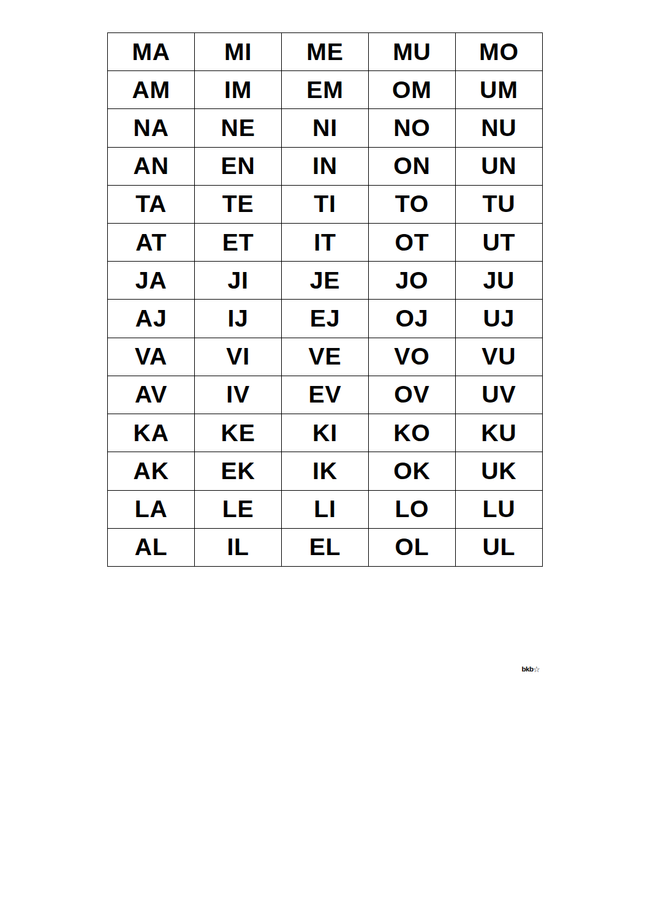Tabelle mit Silben aus Konsonant und Vokal
| MA | MI | ME | MU | MO |
| AM | IM | EM | OM | UM |
| NA | NE | NI | NO | NU |
| AN | EN | IN | ON | UN |
| TA | TE | TI | TO | TU |
| AT | ET | IT | OT | UT |
| JA | JI | JE | JO | JU |
| AJ | IJ | EJ | OJ | UJ |
| VA | VI | VE | VO | VU |
| AV | IV | EV | OV | UV |
| KA | KE | KI | KO | KU |
| AK | EK | IK | OK | UK |
| LA | LE | LI | LO | LU |
| AL | IL | EL | OL | UL |
bkb☆